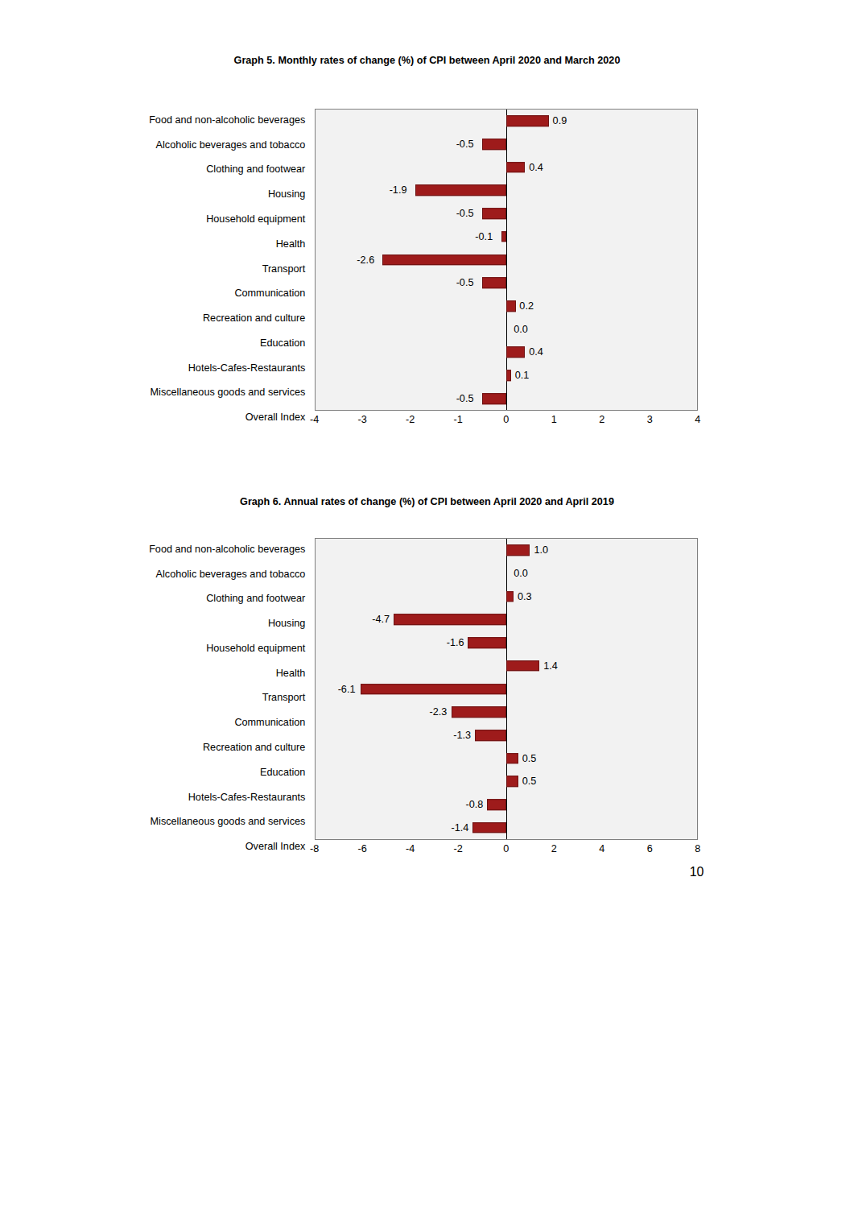Graph 5. Monthly rates of change (%) of CPI between April 2020 and March 2020
Food and non-alcoholic beverages
Alcoholic beverages and tobacco
Clothing and footwear
Housing
Household equipment
Health
Transport
Communication
Recreation and culture
Education
Hotels-Cafes-Restaurants
Miscellaneous goods and services
Overall Index
0.9
-0.5
0.4
-1.9
-0.5
-0.1
-2.6
-0.5
0.2
0.0
0.4
0.1
-0.5
-4
-3
-2
-1
0
1
2
3
4
Graph 6. Annual rates of change (%) of CPI between April 2020 and April 2019
Food and non-alcoholic beverages
Alcoholic beverages and tobacco
Clothing and footwear
Housing
Household equipment
Health
Transport
Communication
Recreation and culture
Education
Hotels-Cafes-Restaurants
Miscellaneous goods and services
Overall Index
1.0
0.0
0.3
-4.7
-1.6
1.4
-6.1
-2.3
-1.3
0.5
0.5
-0.8
-1.4
-8
-6
-4
-2
0
2
4
6
8
10